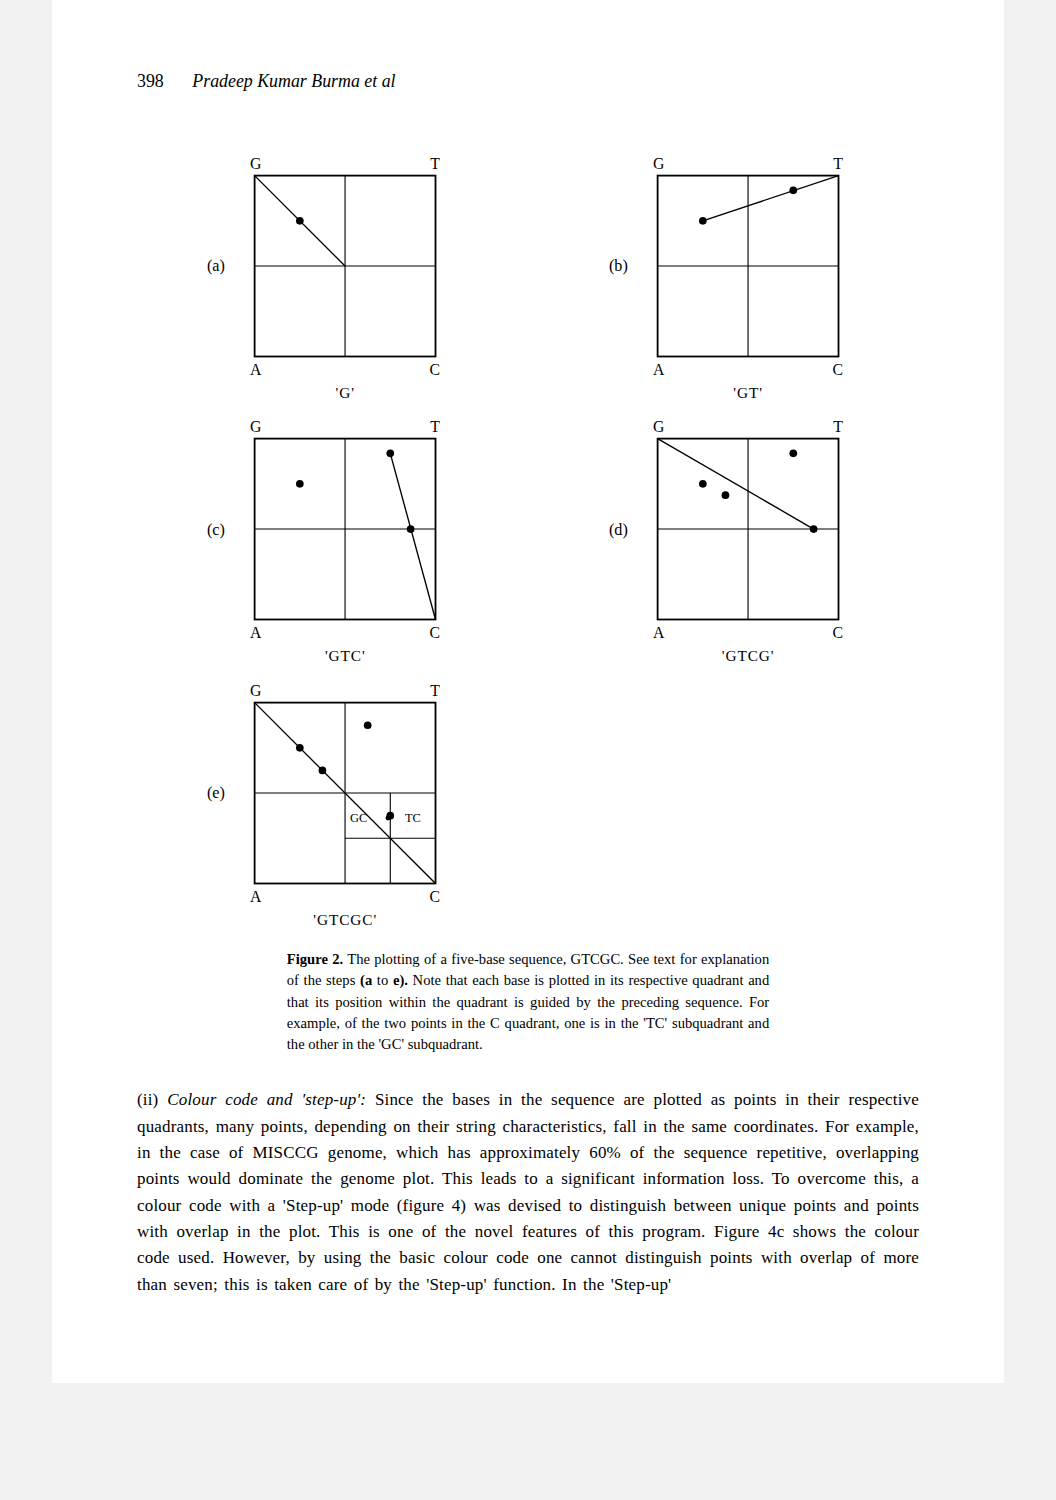398 Pradeep Kumar Burma et al
(a)
G T A C
'G'
(b)
G T A C
'GT'
(c)
G T A C
'GTC'
(d)
G T A C
'GTCG'
(e)
GC TC G T A C
'GTCGC'
Figure 2. The plotting of a five-base sequence, GTCGC. See text for explanation of the steps (a to e). Note that each base is plotted in its respective quadrant and that its position within the quadrant is guided by the preceding sequence. For example, of the two points in the C quadrant, one is in the 'TC' subquadrant and the other in the 'GC' subquadrant.
(ii) Colour code and 'step-up': Since the bases in the sequence are plotted as points in their respective quadrants, many points, depending on their string characteristics, fall in the same coordinates. For example, in the case of MISCCG genome, which has approximately 60% of the sequence repetitive, overlapping points would dominate the genome plot. This leads to a significant information loss. To overcome this, a colour code with a 'Step-up' mode (figure 4) was devised to distinguish between unique points and points with overlap in the plot. This is one of the novel features of this program. Figure 4c shows the colour code used. However, by using the basic colour code one cannot distinguish points with overlap of more than seven; this is taken care of by the 'Step-up' function. In the 'Step-up'